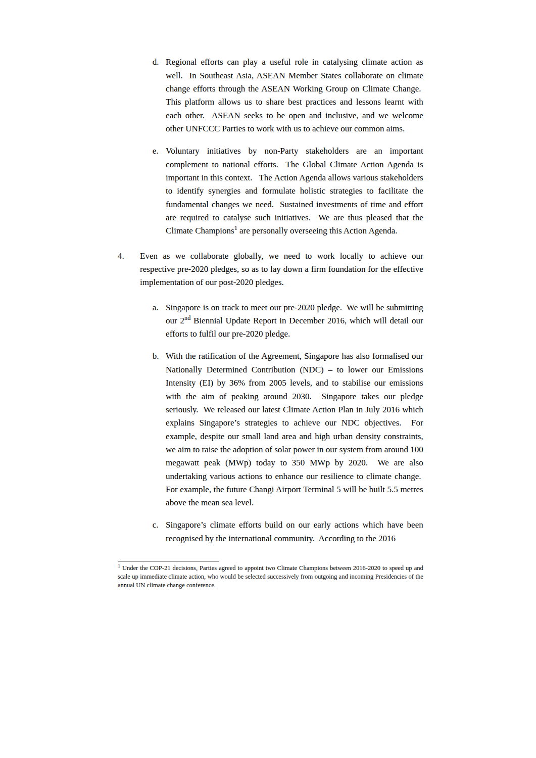d. Regional efforts can play a useful role in catalysing climate action as well. In Southeast Asia, ASEAN Member States collaborate on climate change efforts through the ASEAN Working Group on Climate Change. This platform allows us to share best practices and lessons learnt with each other. ASEAN seeks to be open and inclusive, and we welcome other UNFCCC Parties to work with us to achieve our common aims.
e. Voluntary initiatives by non-Party stakeholders are an important complement to national efforts. The Global Climate Action Agenda is important in this context. The Action Agenda allows various stakeholders to identify synergies and formulate holistic strategies to facilitate the fundamental changes we need. Sustained investments of time and effort are required to catalyse such initiatives. We are thus pleased that the Climate Champions1 are personally overseeing this Action Agenda.
4. Even as we collaborate globally, we need to work locally to achieve our respective pre-2020 pledges, so as to lay down a firm foundation for the effective implementation of our post-2020 pledges.
a. Singapore is on track to meet our pre-2020 pledge. We will be submitting our 2nd Biennial Update Report in December 2016, which will detail our efforts to fulfil our pre-2020 pledge.
b. With the ratification of the Agreement, Singapore has also formalised our Nationally Determined Contribution (NDC) – to lower our Emissions Intensity (EI) by 36% from 2005 levels, and to stabilise our emissions with the aim of peaking around 2030. Singapore takes our pledge seriously. We released our latest Climate Action Plan in July 2016 which explains Singapore’s strategies to achieve our NDC objectives. For example, despite our small land area and high urban density constraints, we aim to raise the adoption of solar power in our system from around 100 megawatt peak (MWp) today to 350 MWp by 2020. We are also undertaking various actions to enhance our resilience to climate change. For example, the future Changi Airport Terminal 5 will be built 5.5 metres above the mean sea level.
c. Singapore’s climate efforts build on our early actions which have been recognised by the international community. According to the 2016
1 Under the COP-21 decisions, Parties agreed to appoint two Climate Champions between 2016-2020 to speed up and scale up immediate climate action, who would be selected successively from outgoing and incoming Presidencies of the annual UN climate change conference.